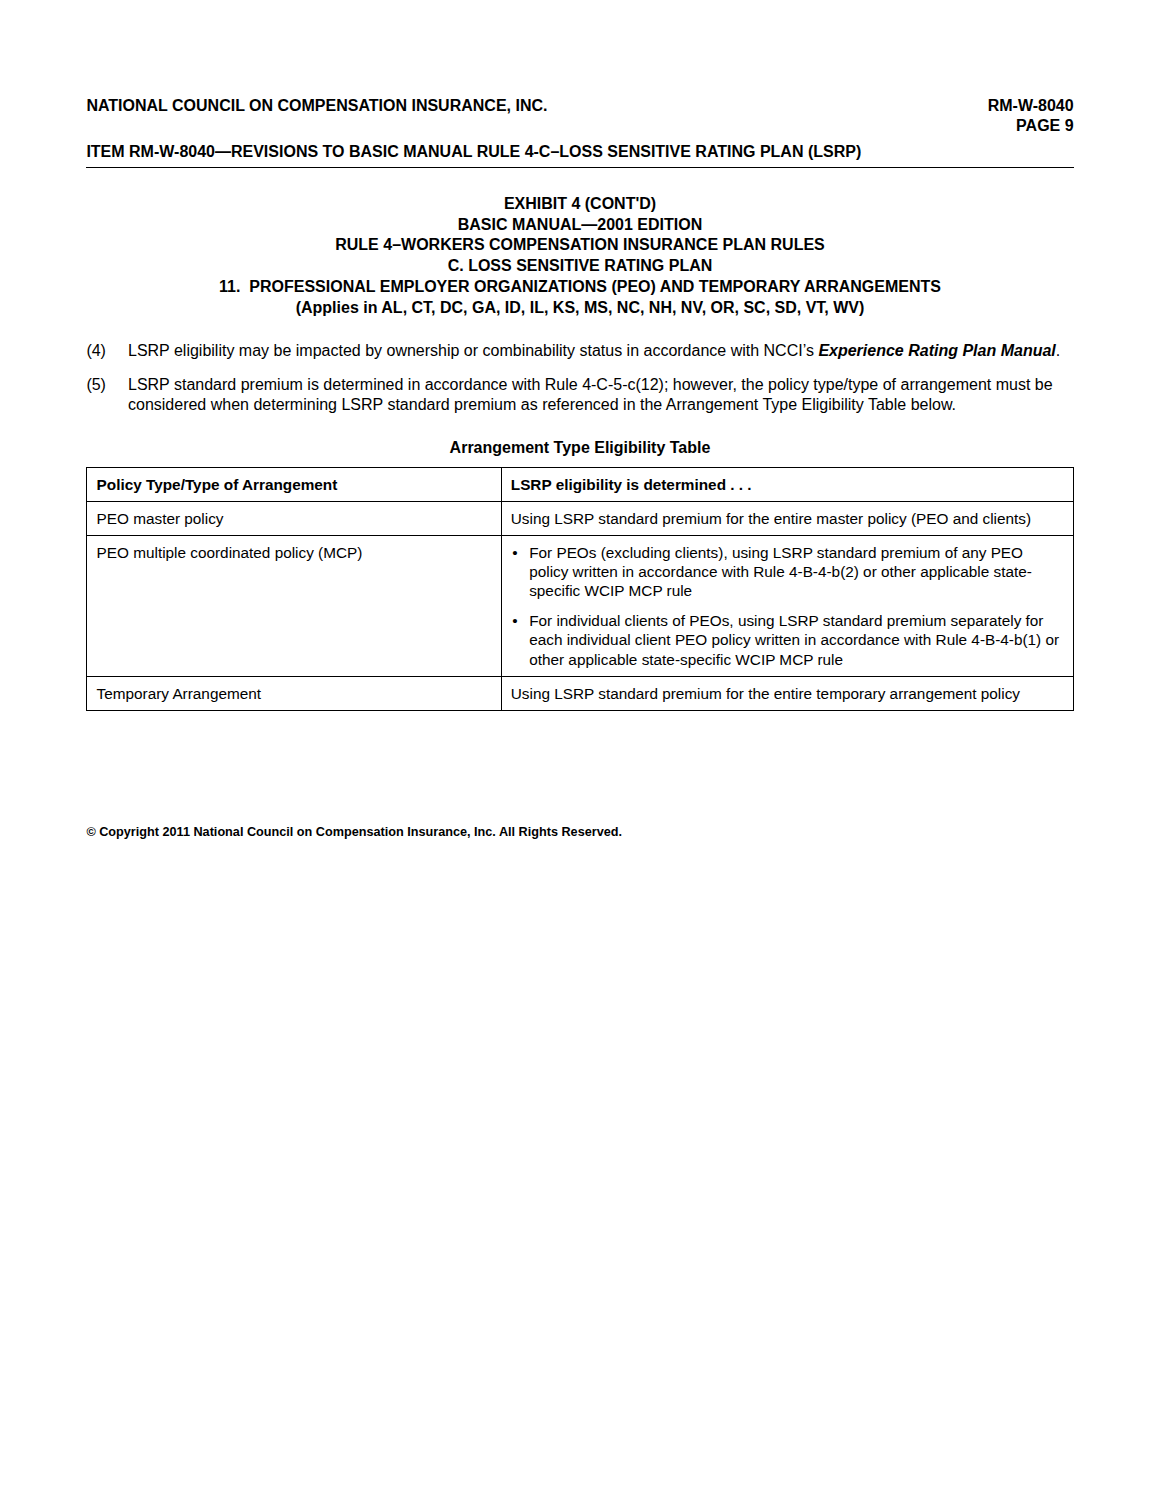NATIONAL COUNCIL ON COMPENSATION INSURANCE, INC.
RM-W-8040
PAGE 9
ITEM RM-W-8040—REVISIONS TO BASIC MANUAL RULE 4-C–LOSS SENSITIVE RATING PLAN (LSRP)
EXHIBIT 4 (CONT'D)
BASIC MANUAL—2001 EDITION
RULE 4–WORKERS COMPENSATION INSURANCE PLAN RULES
C. LOSS SENSITIVE RATING PLAN
11. PROFESSIONAL EMPLOYER ORGANIZATIONS (PEO) AND TEMPORARY ARRANGEMENTS
(Applies in AL, CT, DC, GA, ID, IL, KS, MS, NC, NH, NV, OR, SC, SD, VT, WV)
(4) LSRP eligibility may be impacted by ownership or combinability status in accordance with NCCI’s Experience Rating Plan Manual.
(5) LSRP standard premium is determined in accordance with Rule 4-C-5-c(12); however, the policy type/type of arrangement must be considered when determining LSRP standard premium as referenced in the Arrangement Type Eligibility Table below.
Arrangement Type Eligibility Table
| Policy Type/Type of Arrangement | LSRP eligibility is determined . . . |
| --- | --- |
| PEO master policy | Using LSRP standard premium for the entire master policy (PEO and clients) |
| PEO multiple coordinated policy (MCP) | For PEOs (excluding clients), using LSRP standard premium of any PEO policy written in accordance with Rule 4-B-4-b(2) or other applicable state-specific WCIP MCP rule For individual clients of PEOs, using LSRP standard premium separately for each individual client PEO policy written in accordance with Rule 4-B-4-b(1) or other applicable state-specific WCIP MCP rule |
| Temporary Arrangement | Using LSRP standard premium for the entire temporary arrangement policy |
© Copyright 2011 National Council on Compensation Insurance, Inc. All Rights Reserved.